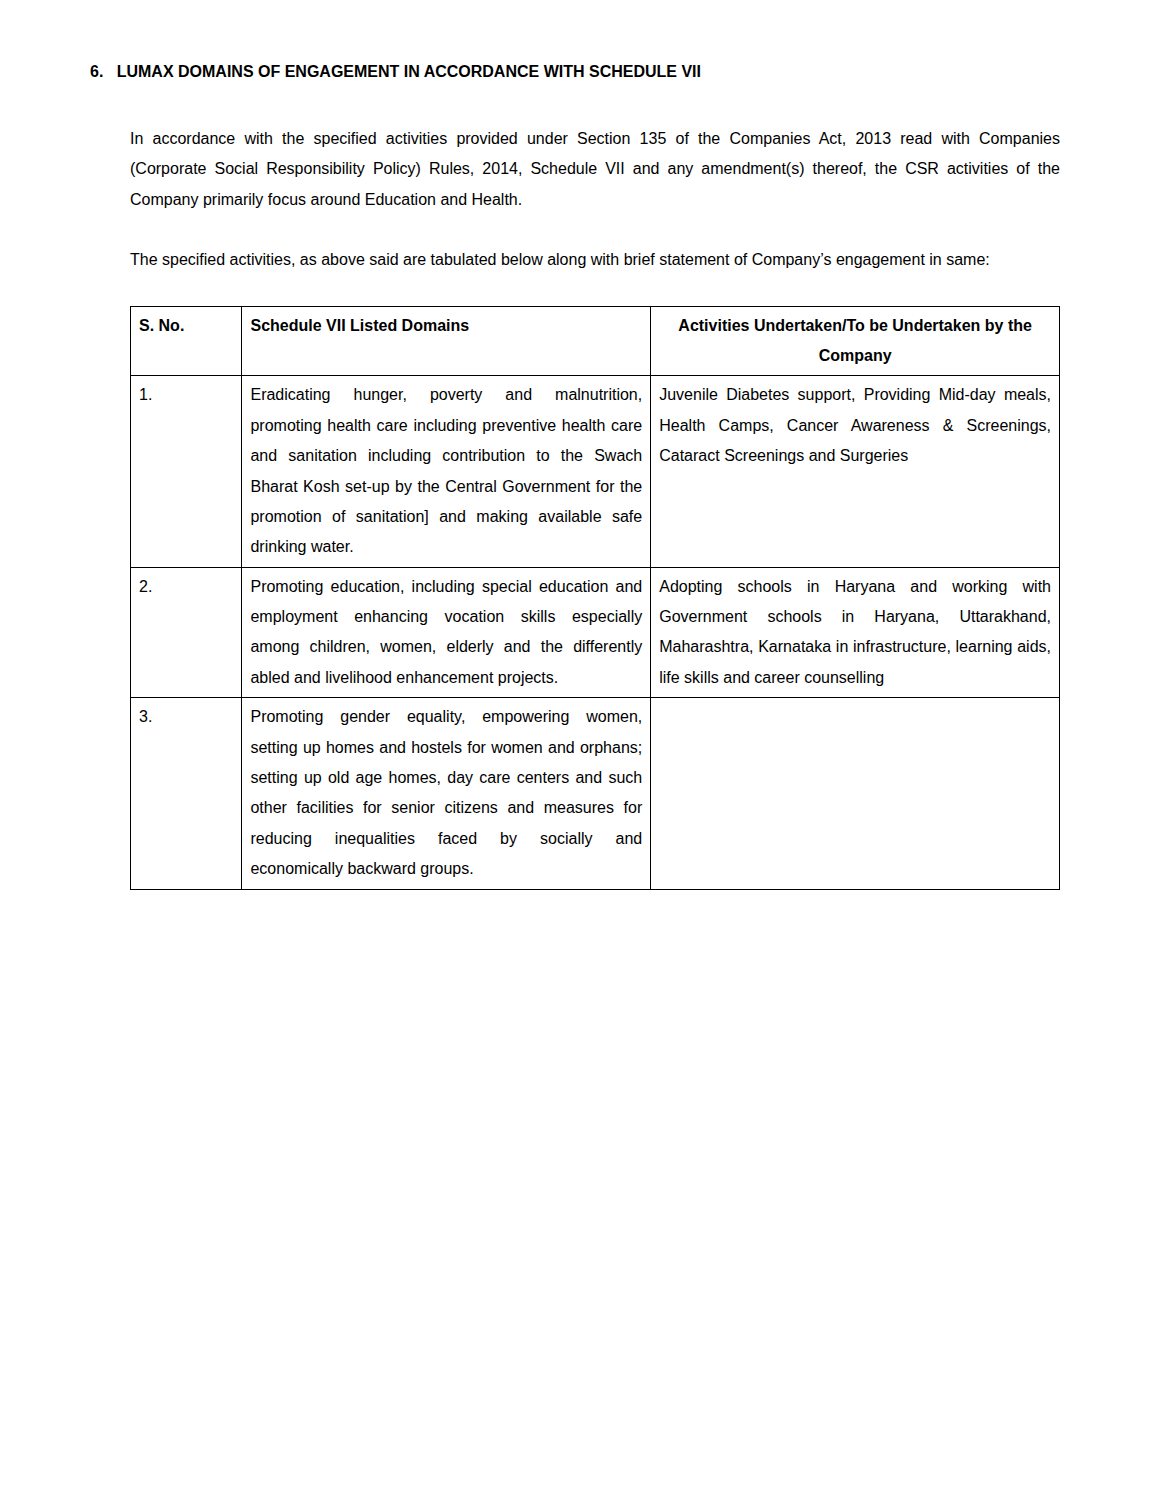6. LUMAX DOMAINS OF ENGAGEMENT IN ACCORDANCE WITH SCHEDULE VII
In accordance with the specified activities provided under Section 135 of the Companies Act, 2013 read with Companies (Corporate Social Responsibility Policy) Rules, 2014, Schedule VII and any amendment(s) thereof, the CSR activities of the Company primarily focus around Education and Health.
The specified activities, as above said are tabulated below along with brief statement of Company’s engagement in same:
| S. No. | Schedule VII Listed Domains | Activities Undertaken/To be Undertaken by the Company |
| --- | --- | --- |
| 1. | Eradicating hunger, poverty and malnutrition, promoting health care including preventive health care and sanitation including contribution to the Swach Bharat Kosh set-up by the Central Government for the promotion of sanitation] and making available safe drinking water. | Juvenile Diabetes support, Providing Mid-day meals, Health Camps, Cancer Awareness & Screenings, Cataract Screenings and Surgeries |
| 2. | Promoting education, including special education and employment enhancing vocation skills especially among children, women, elderly and the differently abled and livelihood enhancement projects. | Adopting schools in Haryana and working with Government schools in Haryana, Uttarakhand, Maharashtra, Karnataka in infrastructure, learning aids, life skills and career counselling |
| 3. | Promoting gender equality, empowering women, setting up homes and hostels for women and orphans; setting up old age homes, day care centers and such other facilities for senior citizens and measures for reducing inequalities faced by socially and economically backward groups. | |